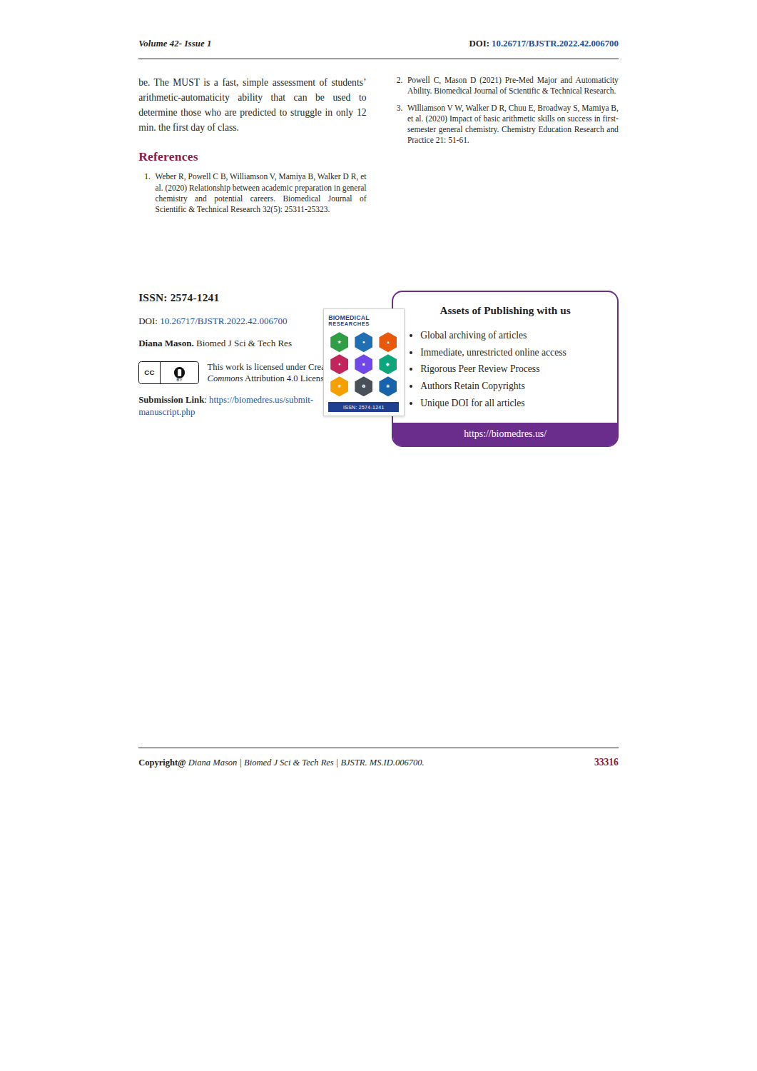Volume 42- Issue 1
DOI: 10.26717/BJSTR.2022.42.006700
be. The MUST is a fast, simple assessment of students’ arithmetic-automaticity ability that can be used to determine those who are predicted to struggle in only 12 min. the first day of class.
References
Weber R, Powell C B, Williamson V, Mamiya B, Walker D R, et al. (2020) Relationship between academic preparation in general chemistry and potential careers. Biomedical Journal of Scientific & Technical Research 32(5): 25311-25323.
Powell C, Mason D (2021) Pre-Med Major and Automaticity Ability. Biomedical Journal of Scientific & Technical Research.
Williamson V W, Walker D R, Chuu E, Broadway S, Mamiya B, et al. (2020) Impact of basic arithmetic skills on success in first-semester general chemistry. Chemistry Education Research and Practice 21: 51-61.
ISSN: 2574-1241
DOI: 10.26717/BJSTR.2022.42.006700
Diana Mason. Biomed J Sci & Tech Res
CC
BY
This work is licensed under Creative Commons Attribution 4.0 License
Submission Link: https://biomedres.us/submit-manuscript.php
BIOMEDICAL RESEARCHES
★
●
▲
♦
■
◆
☀
♻
⚛
ISSN: 2574-1241
Assets of Publishing with us
Global archiving of articles
Immediate, unrestricted online access
Rigorous Peer Review Process
Authors Retain Copyrights
Unique DOI for all articles
https://biomedres.us/
Copyright@ Diana Mason | Biomed J Sci & Tech Res | BJSTR. MS.ID.006700.
33316